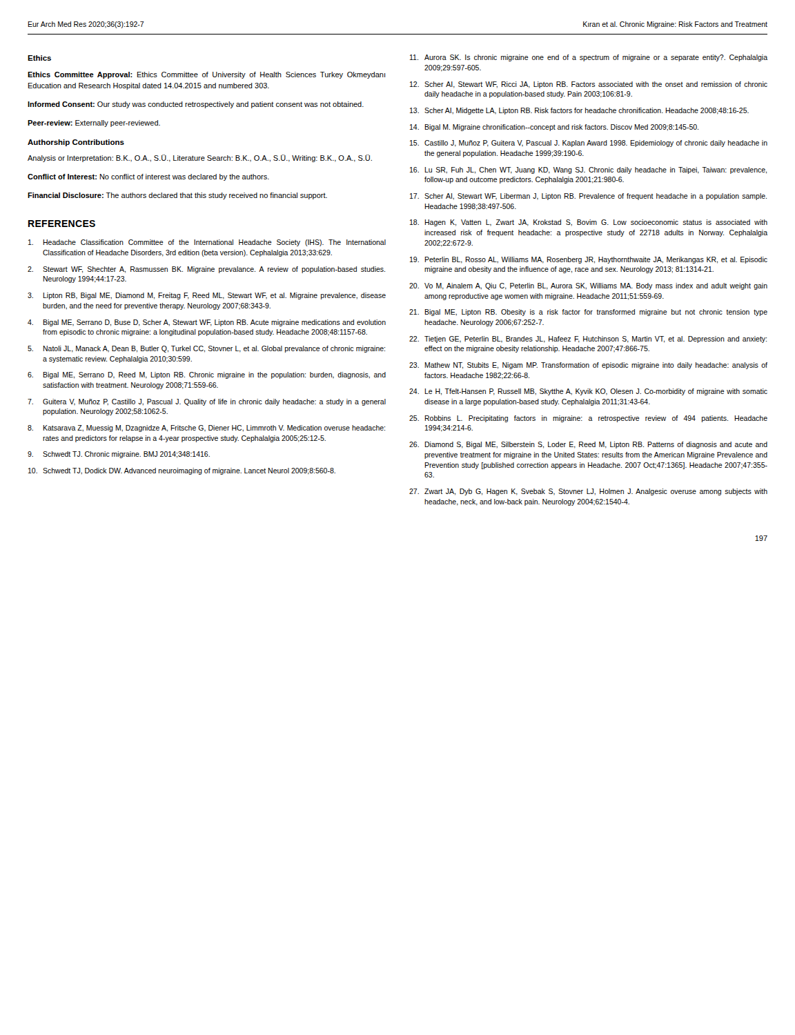Eur Arch Med Res 2020;36(3):192-7
Kıran et al. Chronic Migraine: Risk Factors and Treatment
Ethics
Ethics Committee Approval: Ethics Committee of University of Health Sciences Turkey Okmeydanı Education and Research Hospital dated 14.04.2015 and numbered 303.
Informed Consent: Our study was conducted retrospectively and patient consent was not obtained.
Peer-review: Externally peer-reviewed.
Authorship Contributions
Analysis or Interpretation: B.K., O.A., S.Ü., Literature Search: B.K., O.A., S.Ü., Writing: B.K., O.A., S.Ü.
Conflict of Interest: No conflict of interest was declared by the authors.
Financial Disclosure: The authors declared that this study received no financial support.
REFERENCES
Headache Classification Committee of the International Headache Society (IHS). The International Classification of Headache Disorders, 3rd edition (beta version). Cephalalgia 2013;33:629.
Stewart WF, Shechter A, Rasmussen BK. Migraine prevalance. A review of population-based studies. Neurology 1994;44:17-23.
Lipton RB, Bigal ME, Diamond M, Freitag F, Reed ML, Stewart WF, et al. Migraine prevalence, disease burden, and the need for preventive therapy. Neurology 2007;68:343-9.
Bigal ME, Serrano D, Buse D, Scher A, Stewart WF, Lipton RB. Acute migraine medications and evolution from episodic to chronic migraine: a longitudinal population-based study. Headache 2008;48:1157-68.
Natoli JL, Manack A, Dean B, Butler Q, Turkel CC, Stovner L, et al. Global prevalance of chronic migraine: a systematic review. Cephalalgia 2010;30:599.
Bigal ME, Serrano D, Reed M, Lipton RB. Chronic migraine in the population: burden, diagnosis, and satisfaction with treatment. Neurology 2008;71:559-66.
Guitera V, Muñoz P, Castillo J, Pascual J. Quality of life in chronic daily headache: a study in a general population. Neurology 2002;58:1062-5.
Katsarava Z, Muessig M, Dzagnidze A, Fritsche G, Diener HC, Limmroth V. Medication overuse headache: rates and predictors for relapse in a 4-year prospective study. Cephalalgia 2005;25:12-5.
Schwedt TJ. Chronic migraine. BMJ 2014;348:1416.
Schwedt TJ, Dodick DW. Advanced neuroimaging of migraine. Lancet Neurol 2009;8:560-8.
Aurora SK. Is chronic migraine one end of a spectrum of migraine or a separate entity?. Cephalalgia 2009;29:597-605.
Scher AI, Stewart WF, Ricci JA, Lipton RB. Factors associated with the onset and remission of chronic daily headache in a population-based study. Pain 2003;106:81-9.
Scher AI, Midgette LA, Lipton RB. Risk factors for headache chronification. Headache 2008;48:16-25.
Bigal M. Migraine chronification--concept and risk factors. Discov Med 2009;8:145-50.
Castillo J, Muñoz P, Guitera V, Pascual J. Kaplan Award 1998. Epidemiology of chronic daily headache in the general population. Headache 1999;39:190-6.
Lu SR, Fuh JL, Chen WT, Juang KD, Wang SJ. Chronic daily headache in Taipei, Taiwan: prevalence, follow-up and outcome predictors. Cephalalgia 2001;21:980-6.
Scher AI, Stewart WF, Liberman J, Lipton RB. Prevalence of frequent headache in a population sample. Headache 1998;38:497-506.
Hagen K, Vatten L, Zwart JA, Krokstad S, Bovim G. Low socioeconomic status is associated with increased risk of frequent headache: a prospective study of 22718 adults in Norway. Cephalalgia 2002;22:672-9.
Peterlin BL, Rosso AL, Williams MA, Rosenberg JR, Haythornthwaite JA, Merikangas KR, et al. Episodic migraine and obesity and the influence of age, race and sex. Neurology 2013; 81:1314-21.
Vo M, Ainalem A, Qiu C, Peterlin BL, Aurora SK, Williams MA. Body mass index and adult weight gain among reproductive age women with migraine. Headache 2011;51:559-69.
Bigal ME, Lipton RB. Obesity is a risk factor for transformed migraine but not chronic tension type headache. Neurology 2006;67:252-7.
Tietjen GE, Peterlin BL, Brandes JL, Hafeez F, Hutchinson S, Martin VT, et al. Depression and anxiety: effect on the migraine obesity relationship. Headache 2007;47:866-75.
Mathew NT, Stubits E, Nigam MP. Transformation of episodic migraine into daily headache: analysis of factors. Headache 1982;22:66-8.
Le H, Tfelt-Hansen P, Russell MB, Skytthe A, Kyvik KO, Olesen J. Co-morbidity of migraine with somatic disease in a large population-based study. Cephalalgia 2011;31:43-64.
Robbins L. Precipitating factors in migraine: a retrospective review of 494 patients. Headache 1994;34:214-6.
Diamond S, Bigal ME, Silberstein S, Loder E, Reed M, Lipton RB. Patterns of diagnosis and acute and preventive treatment for migraine in the United States: results from the American Migraine Prevalence and Prevention study [published correction appears in Headache. 2007 Oct;47:1365]. Headache 2007;47:355-63.
Zwart JA, Dyb G, Hagen K, Svebak S, Stovner LJ, Holmen J. Analgesic overuse among subjects with headache, neck, and low-back pain. Neurology 2004;62:1540-4.
197